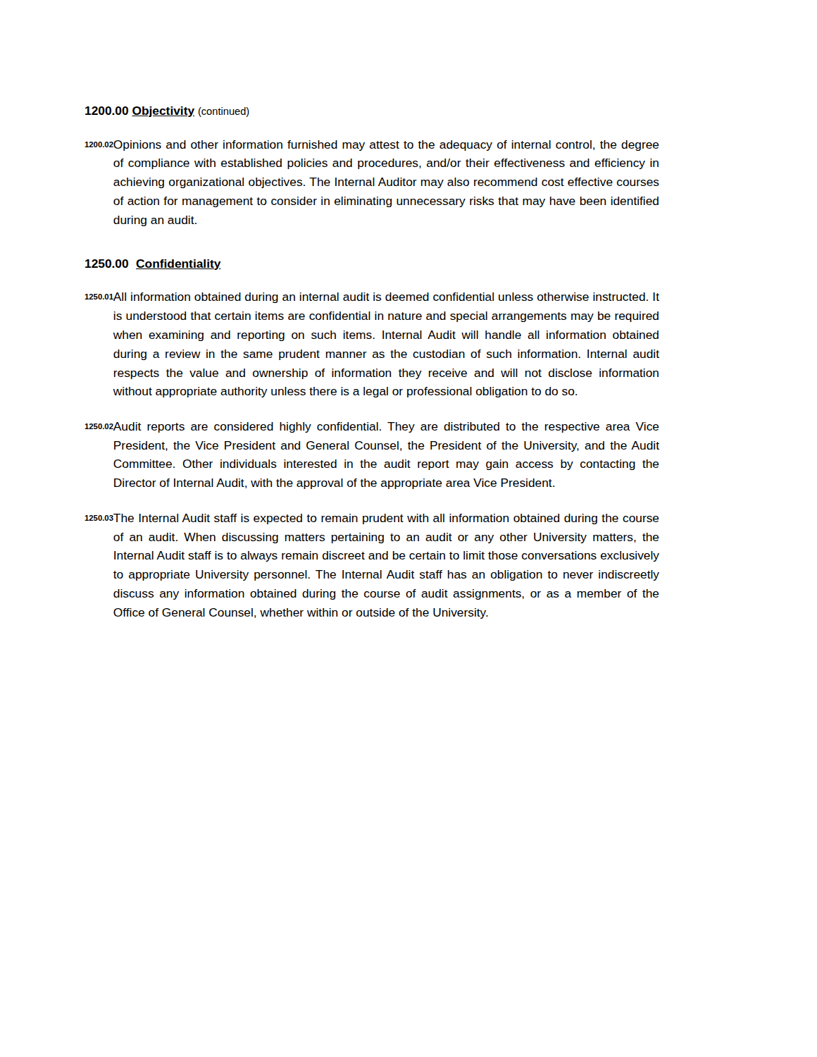1200.00 Objectivity (continued)
1200.02
Opinions and other information furnished may attest to the adequacy of internal control, the degree of compliance with established policies and procedures, and/or their effectiveness and efficiency in achieving organizational objectives. The Internal Auditor may also recommend cost effective courses of action for management to consider in eliminating unnecessary risks that may have been identified during an audit.
1250.00 Confidentiality
1250.01
All information obtained during an internal audit is deemed confidential unless otherwise instructed. It is understood that certain items are confidential in nature and special arrangements may be required when examining and reporting on such items. Internal Audit will handle all information obtained during a review in the same prudent manner as the custodian of such information. Internal audit respects the value and ownership of information they receive and will not disclose information without appropriate authority unless there is a legal or professional obligation to do so.
1250.02
Audit reports are considered highly confidential. They are distributed to the respective area Vice President, the Vice President and General Counsel, the President of the University, and the Audit Committee. Other individuals interested in the audit report may gain access by contacting the Director of Internal Audit, with the approval of the appropriate area Vice President.
1250.03
The Internal Audit staff is expected to remain prudent with all information obtained during the course of an audit. When discussing matters pertaining to an audit or any other University matters, the Internal Audit staff is to always remain discreet and be certain to limit those conversations exclusively to appropriate University personnel. The Internal Audit staff has an obligation to never indiscreetly discuss any information obtained during the course of audit assignments, or as a member of the Office of General Counsel, whether within or outside of the University.